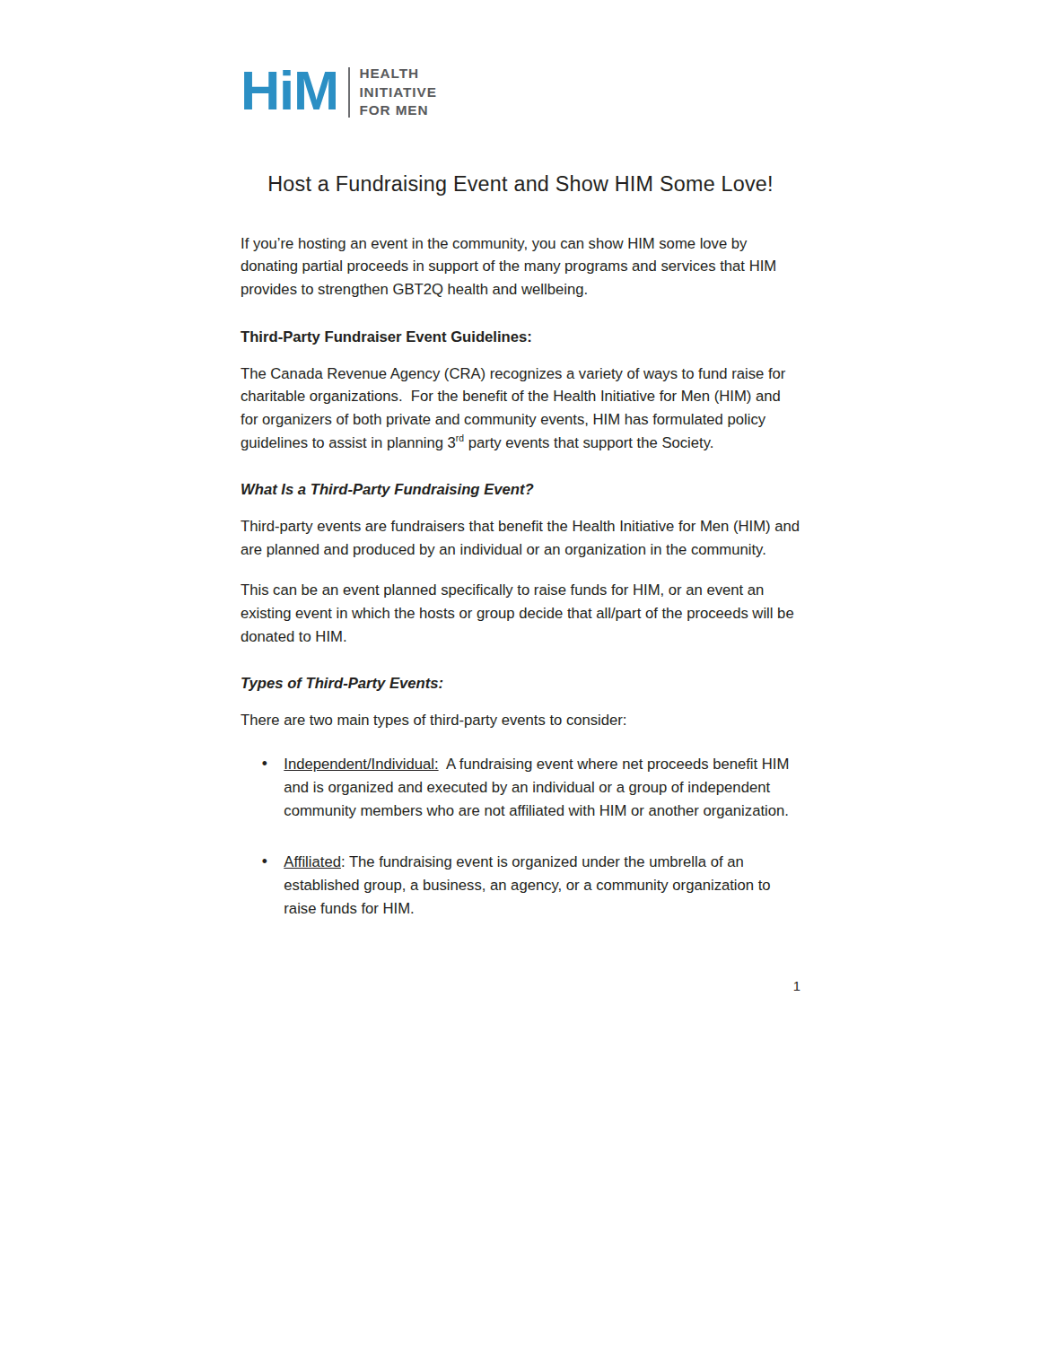Hi M
Health
Initiative
for Men
Host a Fundraising Event and Show HIM Some Love!
If you’re hosting an event in the community, you can show HIM some love by donating partial proceeds in support of the many programs and services that HIM provides to strengthen GBT2Q health and wellbeing.
Third-Party Fundraiser Event Guidelines:
The Canada Revenue Agency (CRA) recognizes a variety of ways to fund raise for charitable organizations. For the benefit of the Health Initiative for Men (HIM) and for organizers of both private and community events, HIM has formulated policy guidelines to assist in planning 3rd party events that support the Society.
What Is a Third-Party Fundraising Event?
Third-party events are fundraisers that benefit the Health Initiative for Men (HIM) and are planned and produced by an individual or an organization in the community.
This can be an event planned specifically to raise funds for HIM, or an event an existing event in which the hosts or group decide that all/part of the proceeds will be donated to HIM.
Types of Third-Party Events:
There are two main types of third-party events to consider:
Independent/Individual: A fundraising event where net proceeds benefit HIM and is organized and executed by an individual or a group of independent community members who are not affiliated with HIM or another organization.
Affiliated: The fundraising event is organized under the umbrella of an established group, a business, an agency, or a community organization to raise funds for HIM.
1